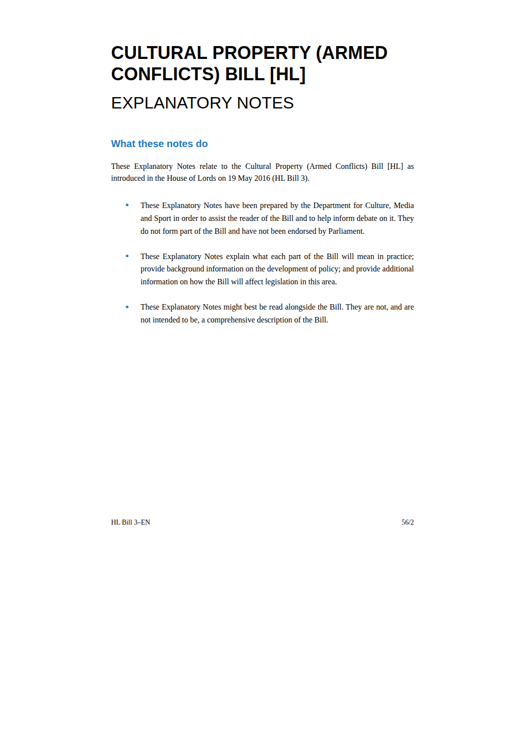CULTURAL PROPERTY (ARMED CONFLICTS) BILL [HL]
EXPLANATORY NOTES
What these notes do
These Explanatory Notes relate to the Cultural Property (Armed Conflicts) Bill [HL] as introduced in the House of Lords on 19 May 2016 (HL Bill 3).
These Explanatory Notes have been prepared by the Department for Culture, Media and Sport in order to assist the reader of the Bill and to help inform debate on it. They do not form part of the Bill and have not been endorsed by Parliament.
These Explanatory Notes explain what each part of the Bill will mean in practice; provide background information on the development of policy; and provide additional information on how the Bill will affect legislation in this area.
These Explanatory Notes might best be read alongside the Bill. They are not, and are not intended to be, a comprehensive description of the Bill.
HL Bill 3–EN 56/2